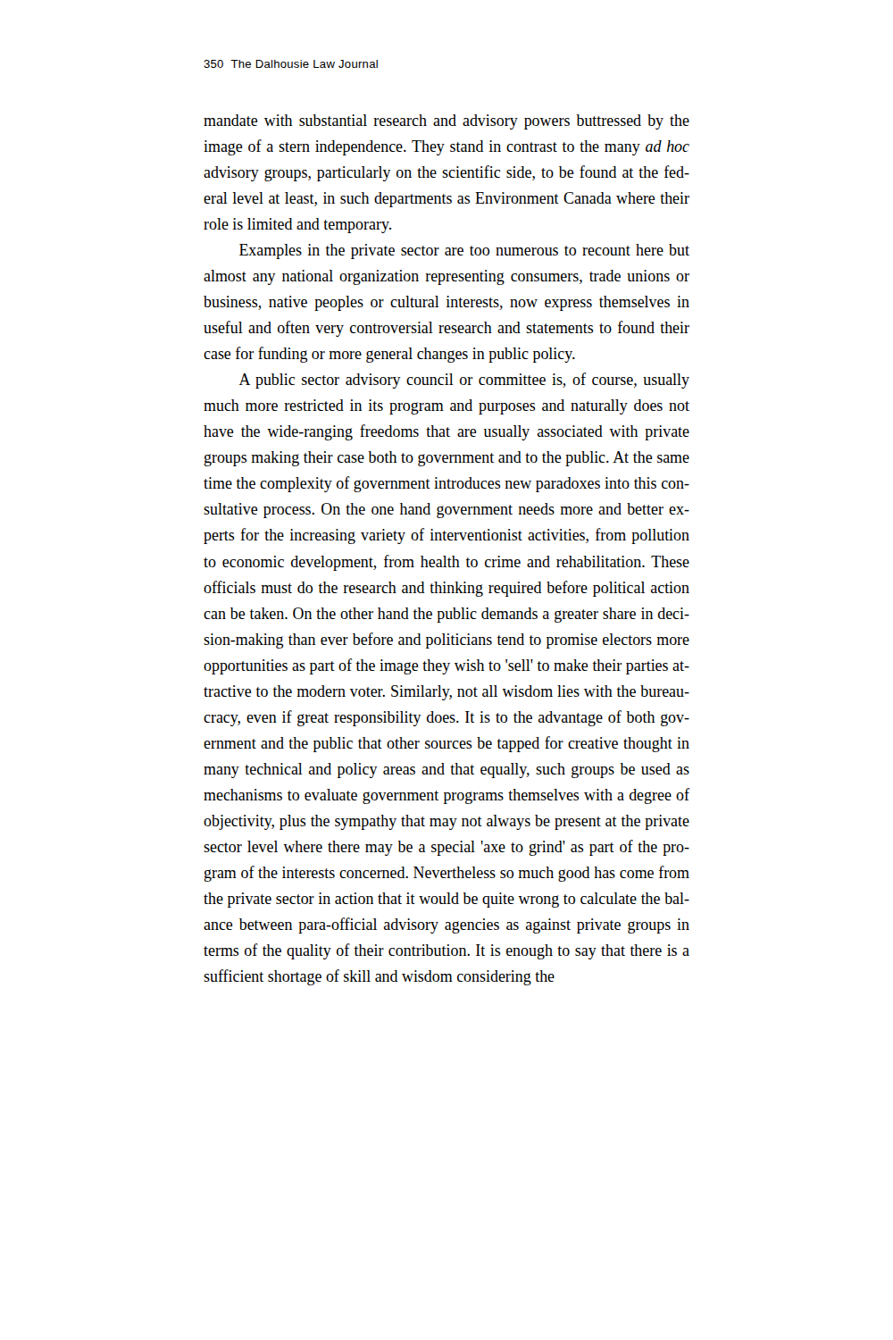350 The Dalhousie Law Journal
mandate with substantial research and advisory powers buttressed by the image of a stern independence. They stand in contrast to the many ad hoc advisory groups, particularly on the scientific side, to be found at the federal level at least, in such departments as Environment Canada where their role is limited and temporary.
Examples in the private sector are too numerous to recount here but almost any national organization representing consumers, trade unions or business, native peoples or cultural interests, now express themselves in useful and often very controversial research and statements to found their case for funding or more general changes in public policy.
A public sector advisory council or committee is, of course, usually much more restricted in its program and purposes and naturally does not have the wide-ranging freedoms that are usually associated with private groups making their case both to government and to the public. At the same time the complexity of government introduces new paradoxes into this consultative process. On the one hand government needs more and better experts for the increasing variety of interventionist activities, from pollution to economic development, from health to crime and rehabilitation. These officials must do the research and thinking required before political action can be taken. On the other hand the public demands a greater share in decision-making than ever before and politicians tend to promise electors more opportunities as part of the image they wish to 'sell' to make their parties attractive to the modern voter. Similarly, not all wisdom lies with the bureaucracy, even if great responsibility does. It is to the advantage of both government and the public that other sources be tapped for creative thought in many technical and policy areas and that equally, such groups be used as mechanisms to evaluate government programs themselves with a degree of objectivity, plus the sympathy that may not always be present at the private sector level where there may be a special 'axe to grind' as part of the program of the interests concerned. Nevertheless so much good has come from the private sector in action that it would be quite wrong to calculate the balance between para-official advisory agencies as against private groups in terms of the quality of their contribution. It is enough to say that there is a sufficient shortage of skill and wisdom considering the